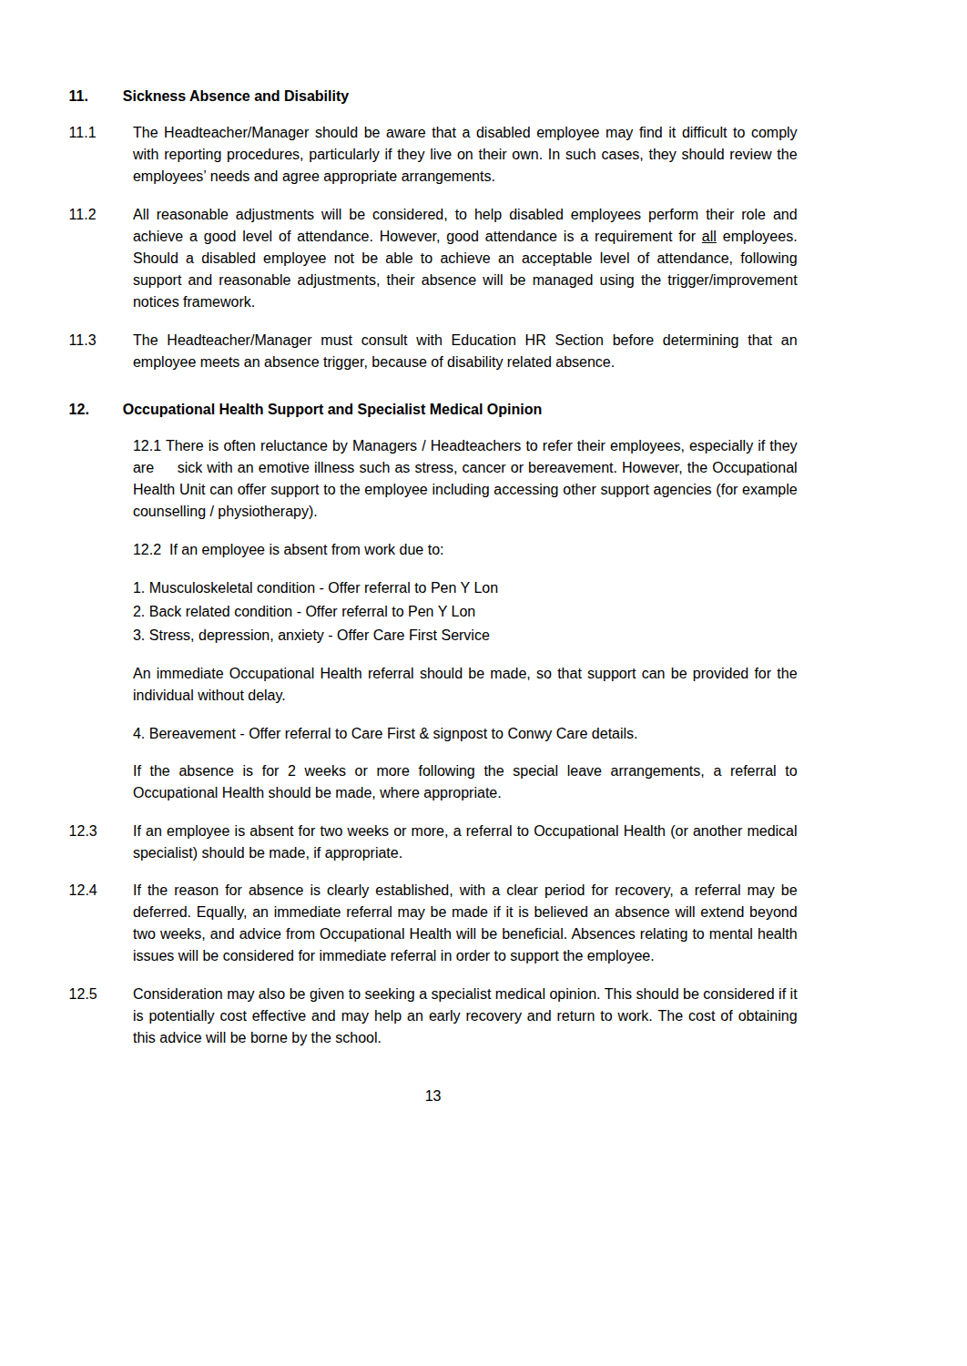11. Sickness Absence and Disability
11.1 The Headteacher/Manager should be aware that a disabled employee may find it difficult to comply with reporting procedures, particularly if they live on their own. In such cases, they should review the employees’ needs and agree appropriate arrangements.
11.2 All reasonable adjustments will be considered, to help disabled employees perform their role and achieve a good level of attendance. However, good attendance is a requirement for all employees. Should a disabled employee not be able to achieve an acceptable level of attendance, following support and reasonable adjustments, their absence will be managed using the trigger/improvement notices framework.
11.3 The Headteacher/Manager must consult with Education HR Section before determining that an employee meets an absence trigger, because of disability related absence.
12. Occupational Health Support and Specialist Medical Opinion
12.1 There is often reluctance by Managers / Headteachers to refer their employees, especially if they are sick with an emotive illness such as stress, cancer or bereavement. However, the Occupational Health Unit can offer support to the employee including accessing other support agencies (for example counselling / physiotherapy).
12.2 If an employee is absent from work due to:
1. Musculoskeletal condition - Offer referral to Pen Y Lon
2. Back related condition - Offer referral to Pen Y Lon
3. Stress, depression, anxiety - Offer Care First Service
An immediate Occupational Health referral should be made, so that support can be provided for the individual without delay.
4. Bereavement - Offer referral to Care First & signpost to Conwy Care details.
If the absence is for 2 weeks or more following the special leave arrangements, a referral to Occupational Health should be made, where appropriate.
12.3 If an employee is absent for two weeks or more, a referral to Occupational Health (or another medical specialist) should be made, if appropriate.
12.4 If the reason for absence is clearly established, with a clear period for recovery, a referral may be deferred. Equally, an immediate referral may be made if it is believed an absence will extend beyond two weeks, and advice from Occupational Health will be beneficial. Absences relating to mental health issues will be considered for immediate referral in order to support the employee.
12.5 Consideration may also be given to seeking a specialist medical opinion. This should be considered if it is potentially cost effective and may help an early recovery and return to work. The cost of obtaining this advice will be borne by the school.
13